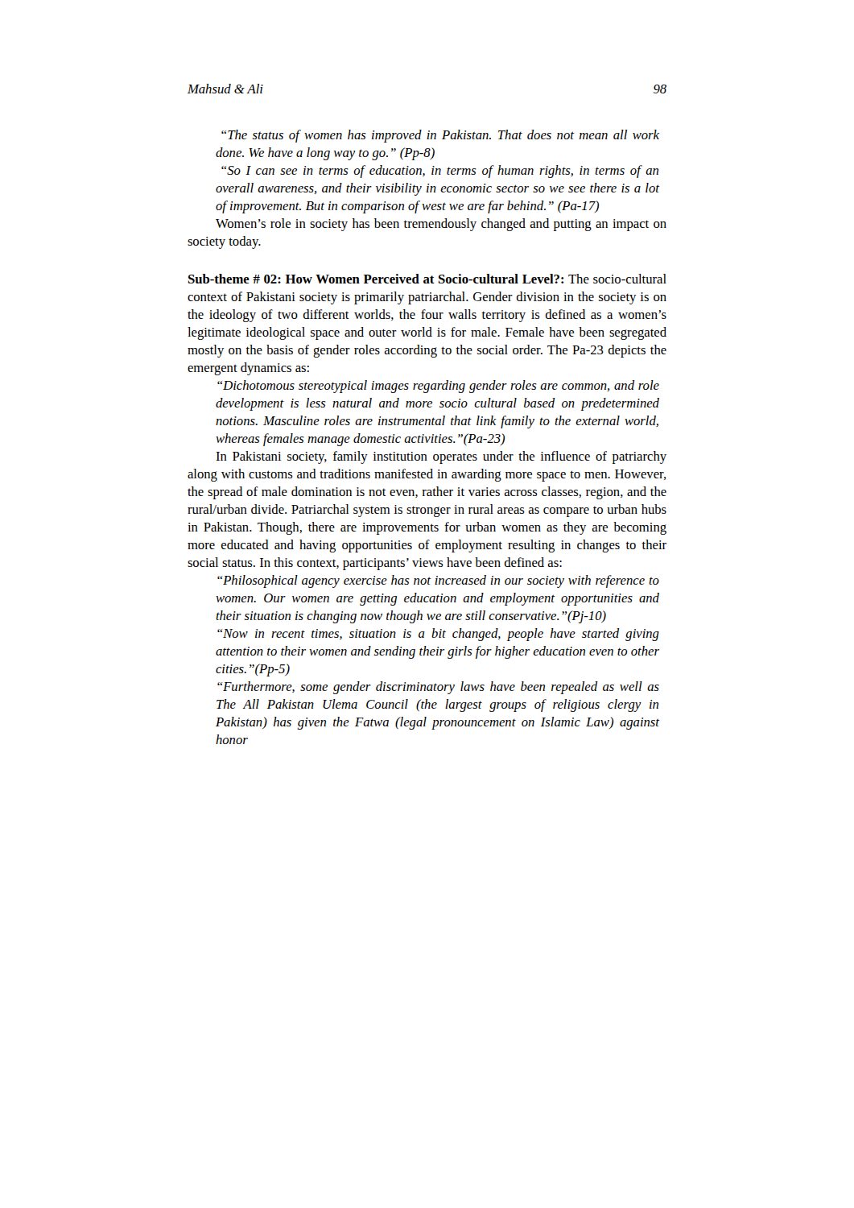Mahsud & Ali 98
“The status of women has improved in Pakistan. That does not mean all work done. We have a long way to go.” (Pp-8)
“So I can see in terms of education, in terms of human rights, in terms of an overall awareness, and their visibility in economic sector so we see there is a lot of improvement. But in comparison of west we are far behind.” (Pa-17)
Women’s role in society has been tremendously changed and putting an impact on society today.
Sub-theme # 02: How Women Perceived at Socio-cultural Level?: The socio-cultural context of Pakistani society is primarily patriarchal. Gender division in the society is on the ideology of two different worlds, the four walls territory is defined as a women’s legitimate ideological space and outer world is for male. Female have been segregated mostly on the basis of gender roles according to the social order. The Pa-23 depicts the emergent dynamics as:
“Dichotomous stereotypical images regarding gender roles are common, and role development is less natural and more socio cultural based on predetermined notions. Masculine roles are instrumental that link family to the external world, whereas females manage domestic activities.”(Pa-23)
In Pakistani society, family institution operates under the influence of patriarchy along with customs and traditions manifested in awarding more space to men. However, the spread of male domination is not even, rather it varies across classes, region, and the rural/urban divide. Patriarchal system is stronger in rural areas as compare to urban hubs in Pakistan. Though, there are improvements for urban women as they are becoming more educated and having opportunities of employment resulting in changes to their social status. In this context, participants’ views have been defined as:
“Philosophical agency exercise has not increased in our society with reference to women. Our women are getting education and employment opportunities and their situation is changing now though we are still conservative.”(Pj-10)
“Now in recent times, situation is a bit changed, people have started giving attention to their women and sending their girls for higher education even to other cities.”(Pp-5)
“Furthermore, some gender discriminatory laws have been repealed as well as The All Pakistan Ulema Council (the largest groups of religious clergy in Pakistan) has given the Fatwa (legal pronouncement on Islamic Law) against honor